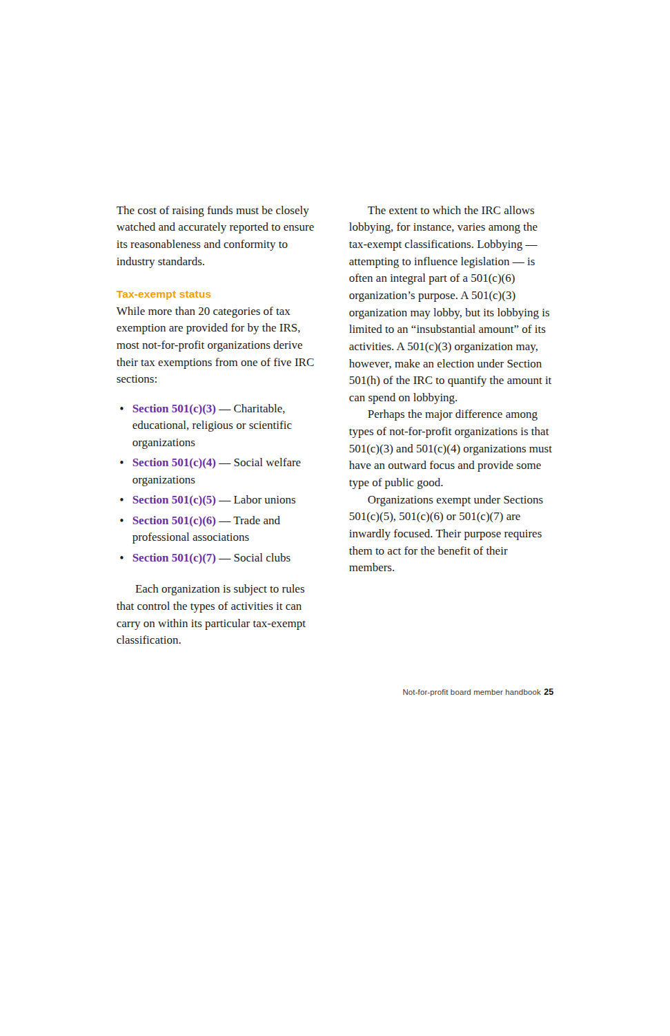The cost of raising funds must be closely watched and accurately reported to ensure its reasonableness and conformity to industry standards.
Tax-exempt status
While more than 20 categories of tax exemption are provided for by the IRS, most not-for-profit organizations derive their tax exemptions from one of five IRC sections:
Section 501(c)(3) — Charitable, educational, religious or scientific organizations
Section 501(c)(4) — Social welfare organizations
Section 501(c)(5) — Labor unions
Section 501(c)(6) — Trade and professional associations
Section 501(c)(7) — Social clubs
Each organization is subject to rules that control the types of activities it can carry on within its particular tax-exempt classification.
The extent to which the IRC allows lobbying, for instance, varies among the tax-exempt classifications. Lobbying — attempting to influence legislation — is often an integral part of a 501(c)(6) organization’s purpose. A 501(c)(3) organization may lobby, but its lobbying is limited to an “insubstantial amount” of its activities. A 501(c)(3) organization may, however, make an election under Section 501(h) of the IRC to quantify the amount it can spend on lobbying.
Perhaps the major difference among types of not-for-profit organizations is that 501(c)(3) and 501(c)(4) organizations must have an outward focus and provide some type of public good.
Organizations exempt under Sections 501(c)(5), 501(c)(6) or 501(c)(7) are inwardly focused. Their purpose requires them to act for the benefit of their members.
Not-for-profit board member handbook25